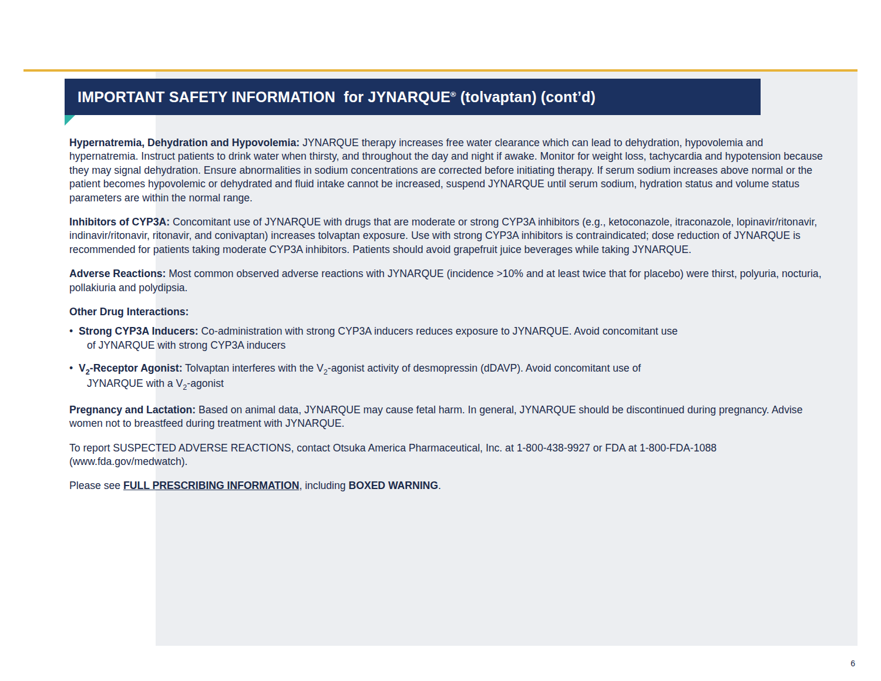IMPORTANT SAFETY INFORMATION for JYNARQUE® (tolvaptan) (cont’d)
Hypernatremia, Dehydration and Hypovolemia: JYNARQUE therapy increases free water clearance which can lead to dehydration, hypovolemia and hypernatremia. Instruct patients to drink water when thirsty, and throughout the day and night if awake. Monitor for weight loss, tachycardia and hypotension because they may signal dehydration. Ensure abnormalities in sodium concentrations are corrected before initiating therapy. If serum sodium increases above normal or the patient becomes hypovolemic or dehydrated and fluid intake cannot be increased, suspend JYNARQUE until serum sodium, hydration status and volume status parameters are within the normal range.
Inhibitors of CYP3A: Concomitant use of JYNARQUE with drugs that are moderate or strong CYP3A inhibitors (e.g., ketoconazole, itraconazole, lopinavir/ritonavir, indinavir/ritonavir, ritonavir, and conivaptan) increases tolvaptan exposure. Use with strong CYP3A inhibitors is contraindicated; dose reduction of JYNARQUE is recommended for patients taking moderate CYP3A inhibitors. Patients should avoid grapefruit juice beverages while taking JYNARQUE.
Adverse Reactions: Most common observed adverse reactions with JYNARQUE (incidence >10% and at least twice that for placebo) were thirst, polyuria, nocturia, pollakiuria and polydipsia.
Other Drug Interactions:
Strong CYP3A Inducers: Co-administration with strong CYP3A inducers reduces exposure to JYNARQUE. Avoid concomitant use of JYNARQUE with strong CYP3A inducers
V2-Receptor Agonist: Tolvaptan interferes with the V2-agonist activity of desmopressin (dDAVP). Avoid concomitant use of JYNARQUE with a V2-agonist
Pregnancy and Lactation: Based on animal data, JYNARQUE may cause fetal harm. In general, JYNARQUE should be discontinued during pregnancy. Advise women not to breastfeed during treatment with JYNARQUE.
To report SUSPECTED ADVERSE REACTIONS, contact Otsuka America Pharmaceutical, Inc. at 1-800-438-9927 or FDA at 1-800-FDA-1088 (www.fda.gov/medwatch).
Please see FULL PRESCRIBING INFORMATION, including BOXED WARNING.
6